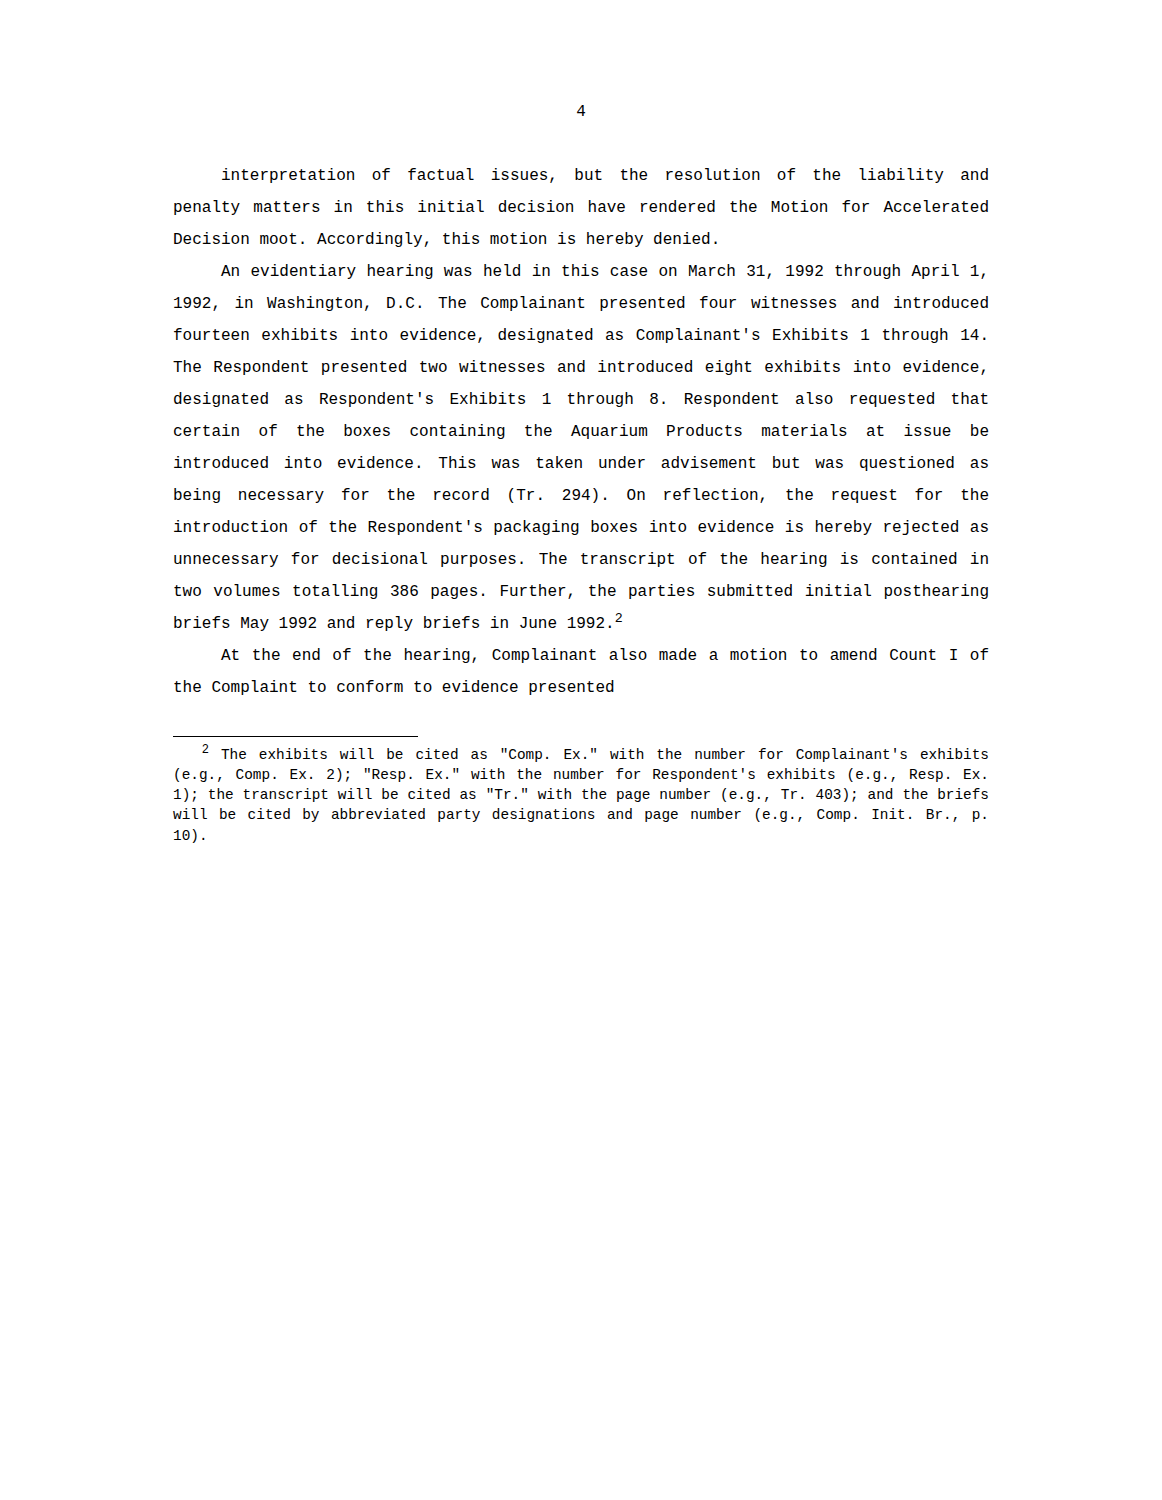4
interpretation of factual issues, but the resolution of the liability and penalty matters in this initial decision have rendered the Motion for Accelerated Decision moot. Accordingly, this motion is hereby denied.
An evidentiary hearing was held in this case on March 31, 1992 through April 1, 1992, in Washington, D.C. The Complainant presented four witnesses and introduced fourteen exhibits into evidence, designated as Complainant's Exhibits 1 through 14. The Respondent presented two witnesses and introduced eight exhibits into evidence, designated as Respondent's Exhibits 1 through 8. Respondent also requested that certain of the boxes containing the Aquarium Products materials at issue be introduced into evidence. This was taken under advisement but was questioned as being necessary for the record (Tr. 294). On reflection, the request for the introduction of the Respondent's packaging boxes into evidence is hereby rejected as unnecessary for decisional purposes. The transcript of the hearing is contained in two volumes totalling 386 pages. Further, the parties submitted initial posthearing briefs May 1992 and reply briefs in June 1992.2
At the end of the hearing, Complainant also made a motion to amend Count I of the Complaint to conform to evidence presented
2 The exhibits will be cited as "Comp. Ex." with the number for Complainant's exhibits (e.g., Comp. Ex. 2); "Resp. Ex." with the number for Respondent's exhibits (e.g., Resp. Ex. 1); the transcript will be cited as "Tr." with the page number (e.g., Tr. 403); and the briefs will be cited by abbreviated party designations and page number (e.g., Comp. Init. Br., p. 10).